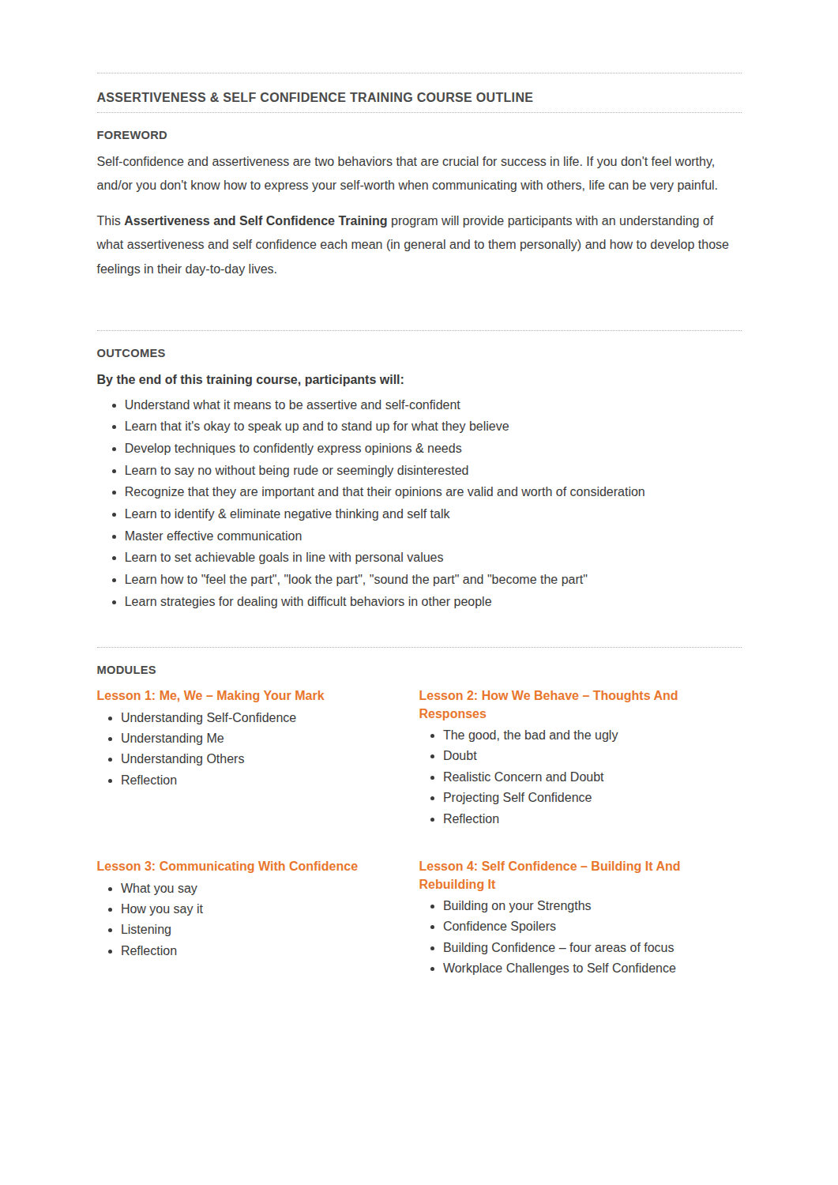ASSERTIVENESS & SELF CONFIDENCE TRAINING COURSE OUTLINE
FOREWORD
Self-confidence and assertiveness are two behaviors that are crucial for success in life. If you don't feel worthy, and/or you don't know how to express your self-worth when communicating with others, life can be very painful.
This Assertiveness and Self Confidence Training program will provide participants with an understanding of what assertiveness and self confidence each mean (in general and to them personally) and how to develop those feelings in their day-to-day lives.
OUTCOMES
By the end of this training course, participants will:
Understand what it means to be assertive and self-confident
Learn that it's okay to speak up and to stand up for what they believe
Develop techniques to confidently express opinions & needs
Learn to say no without being rude or seemingly disinterested
Recognize that they are important and that their opinions are valid and worth of consideration
Learn to identify & eliminate negative thinking and self talk
Master effective communication
Learn to set achievable goals in line with personal values
Learn how to "feel the part", "look the part", "sound the part" and "become the part"
Learn strategies for dealing with difficult behaviors in other people
MODULES
| Lesson 1: Me, We – Making Your Mark Understanding Self-Confidence Understanding Me Understanding Others Reflection | Lesson 2: How We Behave – Thoughts And Responses The good, the bad and the ugly Doubt Realistic Concern and Doubt Projecting Self Confidence Reflection |
| Lesson 3: Communicating With Confidence What you say How you say it Listening Reflection | Lesson 4: Self Confidence – Building It And Rebuilding It Building on your Strengths Confidence Spoilers Building Confidence – four areas of focus Workplace Challenges to Self Confidence |